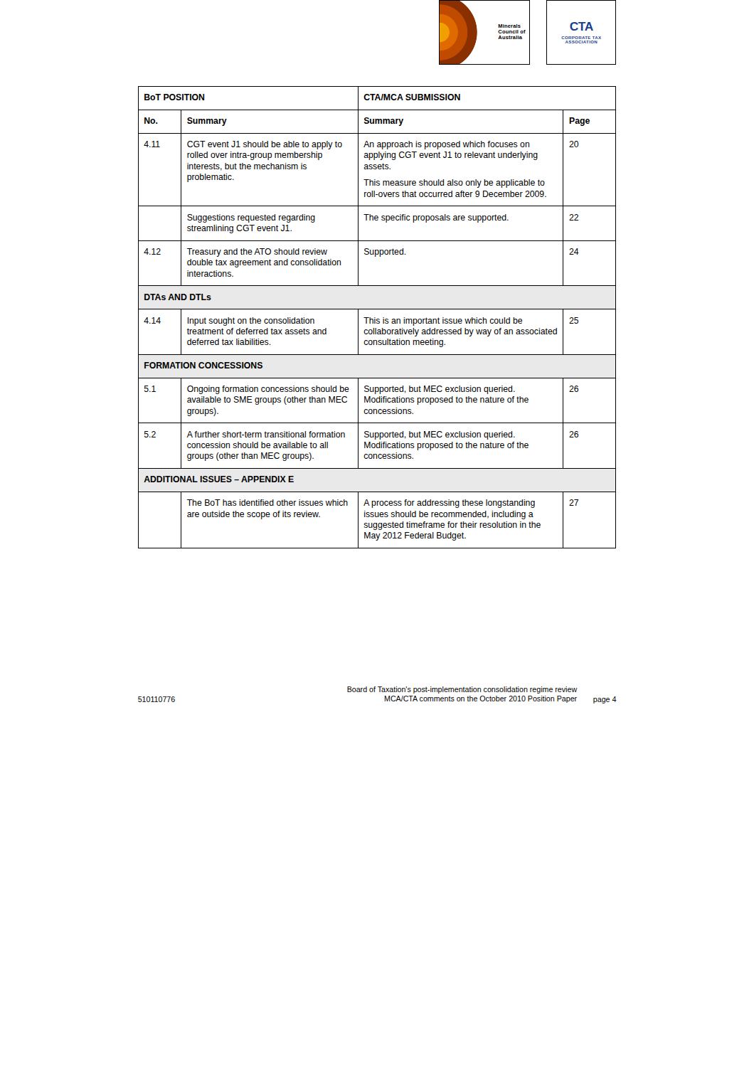Minerals
Council of
Australia
CTA
CORPORATE TAX
ASSOCIATION
| BoT POSITION | CTA/MCA SUBMISSION |
| --- | --- |
| No. | Summary | Summary | Page |
| 4.11 | CGT event J1 should be able to apply to rolled over intra-group membership interests, but the mechanism is problematic. | An approach is proposed which focuses on applying CGT event J1 to relevant underlying assets. This measure should also only be applicable to roll-overs that occurred after 9 December 2009. | 20 |
| | Suggestions requested regarding streamlining CGT event J1. | The specific proposals are supported. | 22 |
| 4.12 | Treasury and the ATO should review double tax agreement and consolidation interactions. | Supported. | 24 |
| DTAs AND DTLs |
| 4.14 | Input sought on the consolidation treatment of deferred tax assets and deferred tax liabilities. | This is an important issue which could be collaboratively addressed by way of an associated consultation meeting. | 25 |
| FORMATION CONCESSIONS |
| 5.1 | Ongoing formation concessions should be available to SME groups (other than MEC groups). | Supported, but MEC exclusion queried. Modifications proposed to the nature of the concessions. | 26 |
| 5.2 | A further short-term transitional formation concession should be available to all groups (other than MEC groups). | Supported, but MEC exclusion queried. Modifications proposed to the nature of the concessions. | 26 |
| ADDITIONAL ISSUES – APPENDIX E |
| | The BoT has identified other issues which are outside the scope of its review. | A process for addressing these longstanding issues should be recommended, including a suggested timeframe for their resolution in the May 2012 Federal Budget. | 27 |
510110776
Board of Taxation's post-implementation consolidation regime review
MCA/CTA comments on the October 2010 Position Paper
page 4